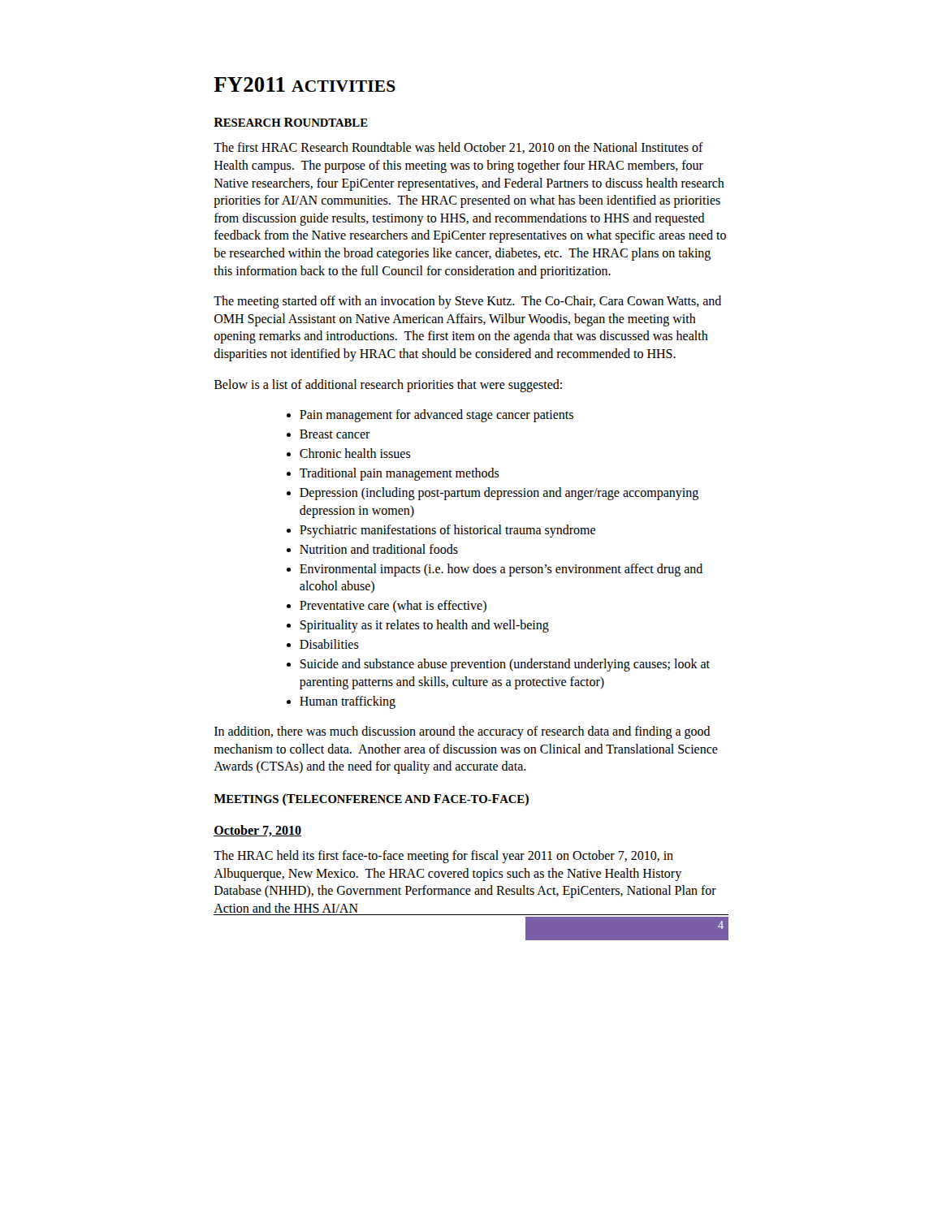FY2011 ACTIVITIES
RESEARCH ROUNDTABLE
The first HRAC Research Roundtable was held October 21, 2010 on the National Institutes of Health campus. The purpose of this meeting was to bring together four HRAC members, four Native researchers, four EpiCenter representatives, and Federal Partners to discuss health research priorities for AI/AN communities. The HRAC presented on what has been identified as priorities from discussion guide results, testimony to HHS, and recommendations to HHS and requested feedback from the Native researchers and EpiCenter representatives on what specific areas need to be researched within the broad categories like cancer, diabetes, etc. The HRAC plans on taking this information back to the full Council for consideration and prioritization.
The meeting started off with an invocation by Steve Kutz. The Co-Chair, Cara Cowan Watts, and OMH Special Assistant on Native American Affairs, Wilbur Woodis, began the meeting with opening remarks and introductions. The first item on the agenda that was discussed was health disparities not identified by HRAC that should be considered and recommended to HHS.
Below is a list of additional research priorities that were suggested:
Pain management for advanced stage cancer patients
Breast cancer
Chronic health issues
Traditional pain management methods
Depression (including post-partum depression and anger/rage accompanying depression in women)
Psychiatric manifestations of historical trauma syndrome
Nutrition and traditional foods
Environmental impacts (i.e. how does a person’s environment affect drug and alcohol abuse)
Preventative care (what is effective)
Spirituality as it relates to health and well-being
Disabilities
Suicide and substance abuse prevention (understand underlying causes; look at parenting patterns and skills, culture as a protective factor)
Human trafficking
In addition, there was much discussion around the accuracy of research data and finding a good mechanism to collect data. Another area of discussion was on Clinical and Translational Science Awards (CTSAs) and the need for quality and accurate data.
MEETINGS (TELECONFERENCE AND FACE-TO-FACE)
October 7, 2010
The HRAC held its first face-to-face meeting for fiscal year 2011 on October 7, 2010, in Albuquerque, New Mexico. The HRAC covered topics such as the Native Health History Database (NHHD), the Government Performance and Results Act, EpiCenters, National Plan for Action and the HHS AI/AN
4